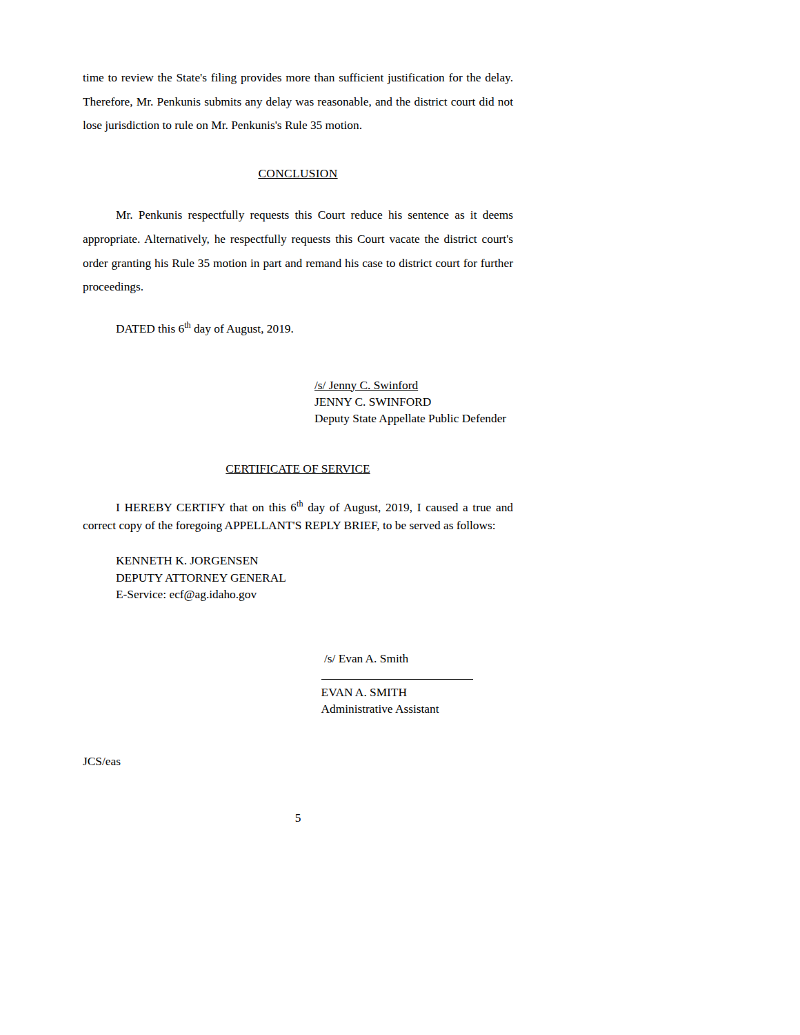time to review the State's filing provides more than sufficient justification for the delay. Therefore, Mr. Penkunis submits any delay was reasonable, and the district court did not lose jurisdiction to rule on Mr. Penkunis's Rule 35 motion.
CONCLUSION
Mr. Penkunis respectfully requests this Court reduce his sentence as it deems appropriate. Alternatively, he respectfully requests this Court vacate the district court's order granting his Rule 35 motion in part and remand his case to district court for further proceedings.
DATED this 6th day of August, 2019.
/s/ Jenny C. Swinford
JENNY C. SWINFORD
Deputy State Appellate Public Defender
CERTIFICATE OF SERVICE
I HEREBY CERTIFY that on this 6th day of August, 2019, I caused a true and correct copy of the foregoing APPELLANT'S REPLY BRIEF, to be served as follows:
KENNETH K. JORGENSEN
DEPUTY ATTORNEY GENERAL
E-Service: ecf@ag.idaho.gov
/s/ Evan A. Smith
EVAN A. SMITH
Administrative Assistant
JCS/eas
5